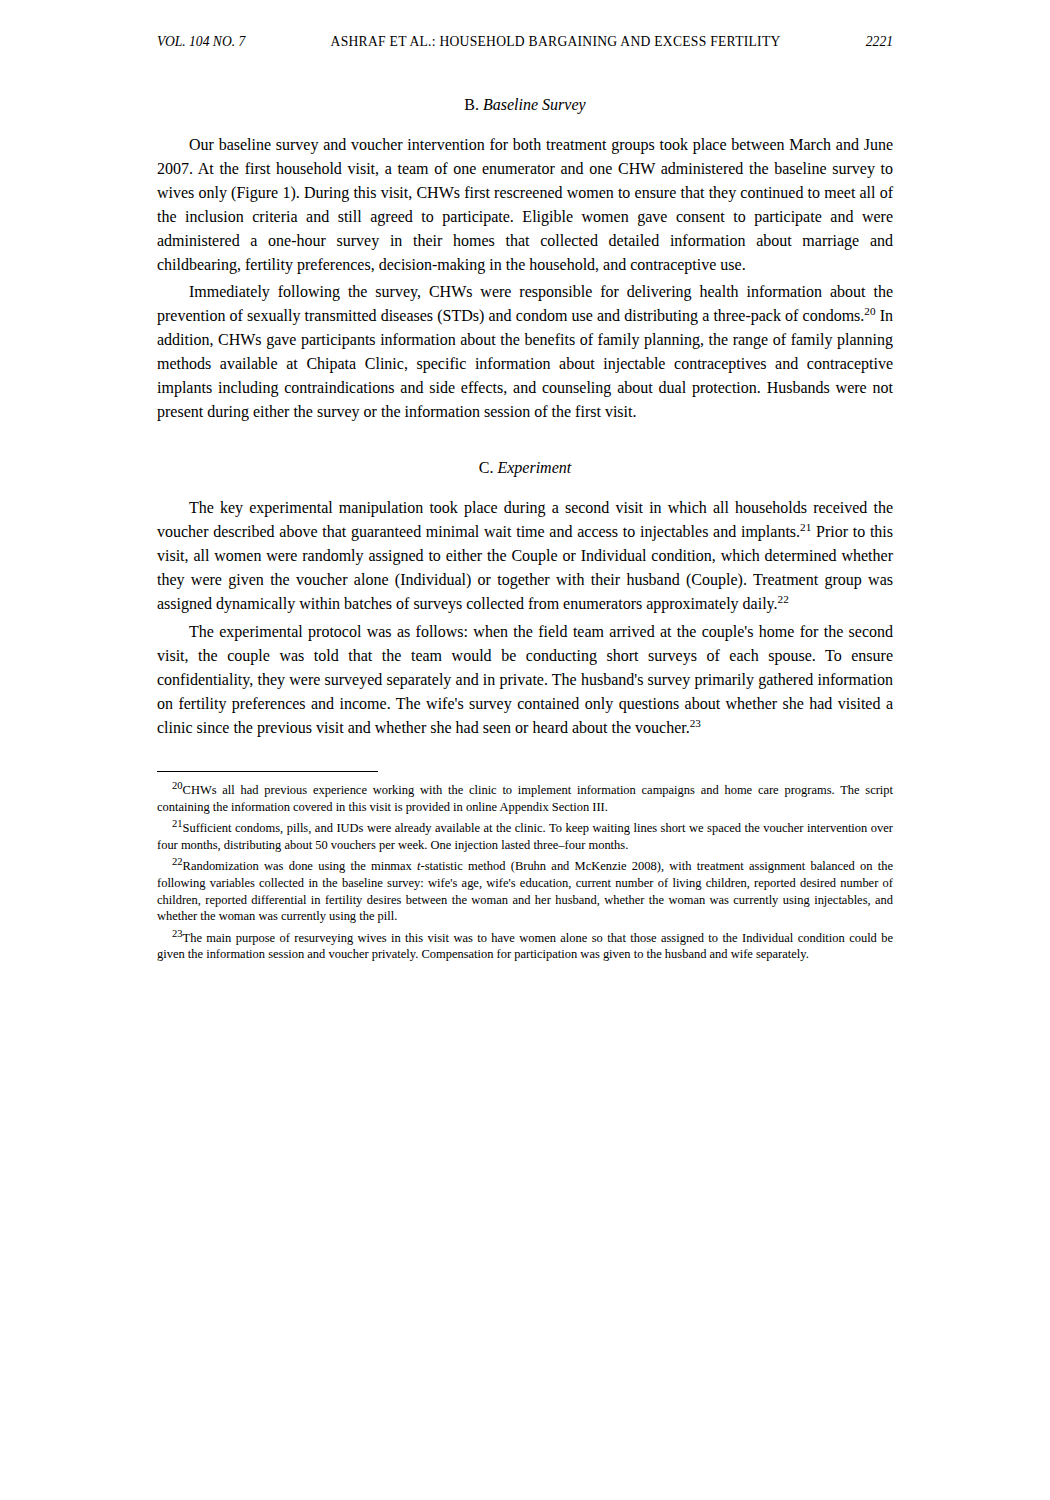VOL. 104 NO. 7 ASHRAF ET AL.: HOUSEHOLD BARGAINING AND EXCESS FERTILITY 2221
B. Baseline Survey
Our baseline survey and voucher intervention for both treatment groups took place between March and June 2007. At the first household visit, a team of one enumerator and one CHW administered the baseline survey to wives only (Figure 1). During this visit, CHWs first rescreened women to ensure that they continued to meet all of the inclusion criteria and still agreed to participate. Eligible women gave consent to participate and were administered a one-hour survey in their homes that collected detailed information about marriage and childbearing, fertility preferences, decision-making in the household, and contraceptive use.
Immediately following the survey, CHWs were responsible for delivering health information about the prevention of sexually transmitted diseases (STDs) and condom use and distributing a three-pack of condoms.20 In addition, CHWs gave participants information about the benefits of family planning, the range of family planning methods available at Chipata Clinic, specific information about injectable contraceptives and contraceptive implants including contraindications and side effects, and counseling about dual protection. Husbands were not present during either the survey or the information session of the first visit.
C. Experiment
The key experimental manipulation took place during a second visit in which all households received the voucher described above that guaranteed minimal wait time and access to injectables and implants.21 Prior to this visit, all women were randomly assigned to either the Couple or Individual condition, which determined whether they were given the voucher alone (Individual) or together with their husband (Couple). Treatment group was assigned dynamically within batches of surveys collected from enumerators approximately daily.22
The experimental protocol was as follows: when the field team arrived at the couple's home for the second visit, the couple was told that the team would be conducting short surveys of each spouse. To ensure confidentiality, they were surveyed separately and in private. The husband's survey primarily gathered information on fertility preferences and income. The wife's survey contained only questions about whether she had visited a clinic since the previous visit and whether she had seen or heard about the voucher.23
20CHWs all had previous experience working with the clinic to implement information campaigns and home care programs. The script containing the information covered in this visit is provided in online Appendix Section III.
21Sufficient condoms, pills, and IUDs were already available at the clinic. To keep waiting lines short we spaced the voucher intervention over four months, distributing about 50 vouchers per week. One injection lasted three–four months.
22Randomization was done using the minmax t-statistic method (Bruhn and McKenzie 2008), with treatment assignment balanced on the following variables collected in the baseline survey: wife's age, wife's education, current number of living children, reported desired number of children, reported differential in fertility desires between the woman and her husband, whether the woman was currently using injectables, and whether the woman was currently using the pill.
23The main purpose of resurveying wives in this visit was to have women alone so that those assigned to the Individual condition could be given the information session and voucher privately. Compensation for participation was given to the husband and wife separately.